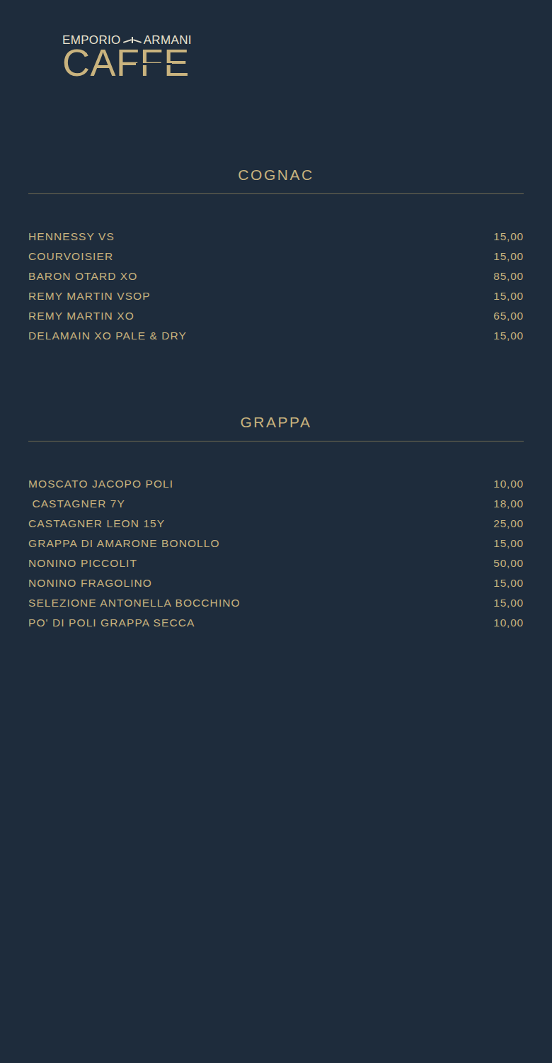EMPORIO ARMANI
CAFFE
COGNAC
HENNESSY VS 15,00
COURVOISIER 15,00
BARON OTARD XO 85,00
REMY MARTIN VSOP 15,00
REMY MARTIN XO 65,00
DELAMAIN XO PALE & DRY 15,00
GRAPPA
MOSCATO JACOPO POLI 10,00
CASTAGNER 7Y 18,00
CASTAGNER LEON 15Y 25,00
GRAPPA DI AMARONE BONOLLO 15,00
NONINO PICCOLIT 50,00
NONINO FRAGOLINO 15,00
SELEZIONE ANTONELLA BOCCHINO 15,00
PO' DI POLI GRAPPA SECCA 10,00